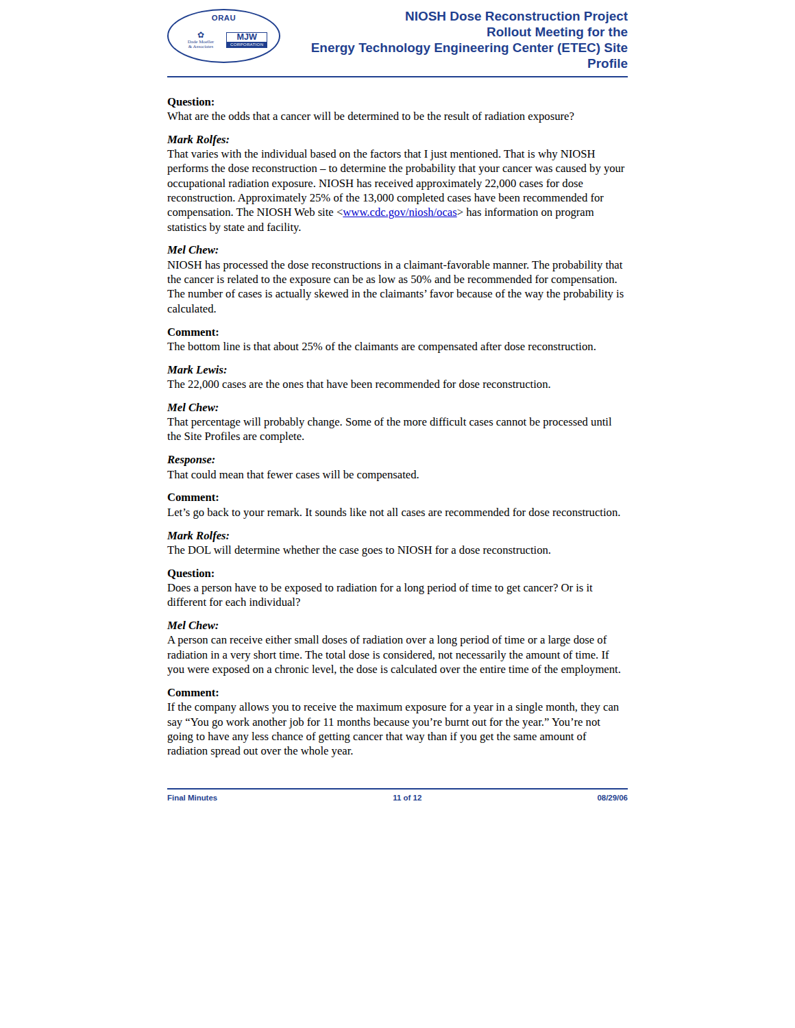ORAU
✿Dade Moeller
& Associates
MJW
CORPORATION
NIOSH Dose Reconstruction Project
Rollout Meeting for the
Energy Technology Engineering Center (ETEC) Site Profile
Question:
What are the odds that a cancer will be determined to be the result of radiation exposure?
Mark Rolfes:
That varies with the individual based on the factors that I just mentioned. That is why NIOSH performs the dose reconstruction – to determine the probability that your cancer was caused by your occupational radiation exposure. NIOSH has received approximately 22,000 cases for dose reconstruction. Approximately 25% of the 13,000 completed cases have been recommended for compensation. The NIOSH Web site <www.cdc.gov/niosh/ocas> has information on program statistics by state and facility.
Mel Chew:
NIOSH has processed the dose reconstructions in a claimant-favorable manner. The probability that the cancer is related to the exposure can be as low as 50% and be recommended for compensation. The number of cases is actually skewed in the claimants’ favor because of the way the probability is calculated.
Comment:
The bottom line is that about 25% of the claimants are compensated after dose reconstruction.
Mark Lewis:
The 22,000 cases are the ones that have been recommended for dose reconstruction.
Mel Chew:
That percentage will probably change. Some of the more difficult cases cannot be processed until the Site Profiles are complete.
Response:
That could mean that fewer cases will be compensated.
Comment:
Let’s go back to your remark. It sounds like not all cases are recommended for dose reconstruction.
Mark Rolfes:
The DOL will determine whether the case goes to NIOSH for a dose reconstruction.
Question:
Does a person have to be exposed to radiation for a long period of time to get cancer? Or is it different for each individual?
Mel Chew:
A person can receive either small doses of radiation over a long period of time or a large dose of radiation in a very short time. The total dose is considered, not necessarily the amount of time. If you were exposed on a chronic level, the dose is calculated over the entire time of the employment.
Comment:
If the company allows you to receive the maximum exposure for a year in a single month, they can say “You go work another job for 11 months because you’re burnt out for the year.” You’re not going to have any less chance of getting cancer that way than if you get the same amount of radiation spread out over the whole year.
Final Minutes
11 of 12
08/29/06